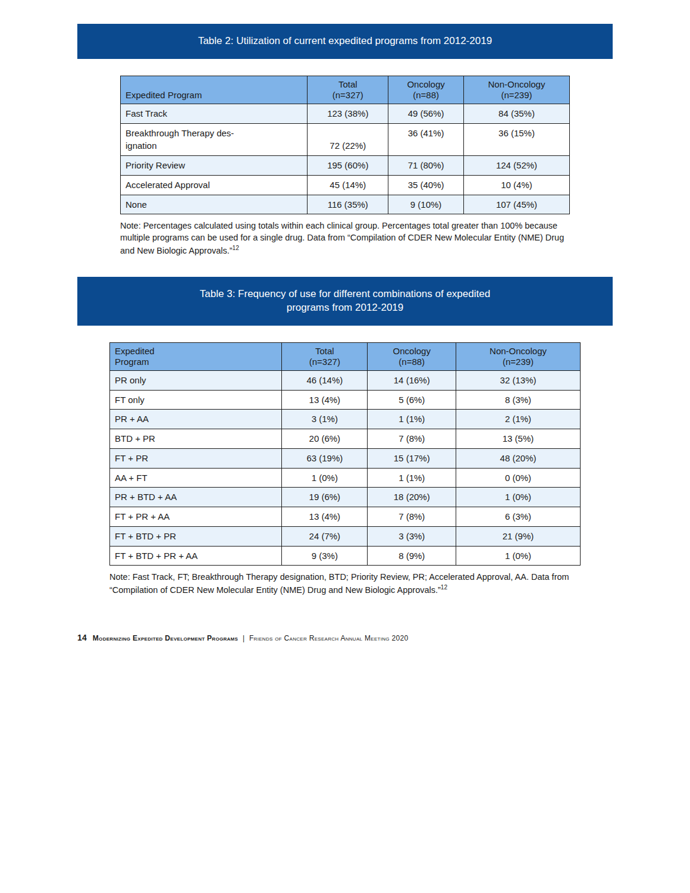Table 2: Utilization of current expedited programs from 2012-2019
| Expedited Program | Total (n=327) | Oncology (n=88) | Non-Oncology (n=239) |
| --- | --- | --- | --- |
| Fast Track | 123 (38%) | 49 (56%) | 84 (35%) |
| Breakthrough Therapy des- ignation | 72 (22%) | 36 (41%) | 36 (15%) |
| Priority Review | 195 (60%) | 71 (80%) | 124 (52%) |
| Accelerated Approval | 45 (14%) | 35 (40%) | 10 (4%) |
| None | 116 (35%) | 9 (10%) | 107 (45%) |
Note: Percentages calculated using totals within each clinical group. Percentages total greater than 100% because multiple programs can be used for a single drug. Data from “Compilation of CDER New Molecular Entity (NME) Drug and New Biologic Approvals.”12
Table 3: Frequency of use for different combinations of expedited
programs from 2012-2019
| Expedited Program | Total (n=327) | Oncology (n=88) | Non-Oncology (n=239) |
| --- | --- | --- | --- |
| PR only | 46 (14%) | 14 (16%) | 32 (13%) |
| FT only | 13 (4%) | 5 (6%) | 8 (3%) |
| PR + AA | 3 (1%) | 1 (1%) | 2 (1%) |
| BTD + PR | 20 (6%) | 7 (8%) | 13 (5%) |
| FT + PR | 63 (19%) | 15 (17%) | 48 (20%) |
| AA + FT | 1 (0%) | 1 (1%) | 0 (0%) |
| PR + BTD + AA | 19 (6%) | 18 (20%) | 1 (0%) |
| FT + PR + AA | 13 (4%) | 7 (8%) | 6 (3%) |
| FT + BTD + PR | 24 (7%) | 3 (3%) | 21 (9%) |
| FT + BTD + PR + AA | 9 (3%) | 8 (9%) | 1 (0%) |
Note: Fast Track, FT; Breakthrough Therapy designation, BTD; Priority Review, PR; Accelerated Approval, AA. Data from “Compilation of CDER New Molecular Entity (NME) Drug and New Biologic Approvals.”12
14 Modernizing Expedited Development Programs | Friends of Cancer Research Annual Meeting 2020